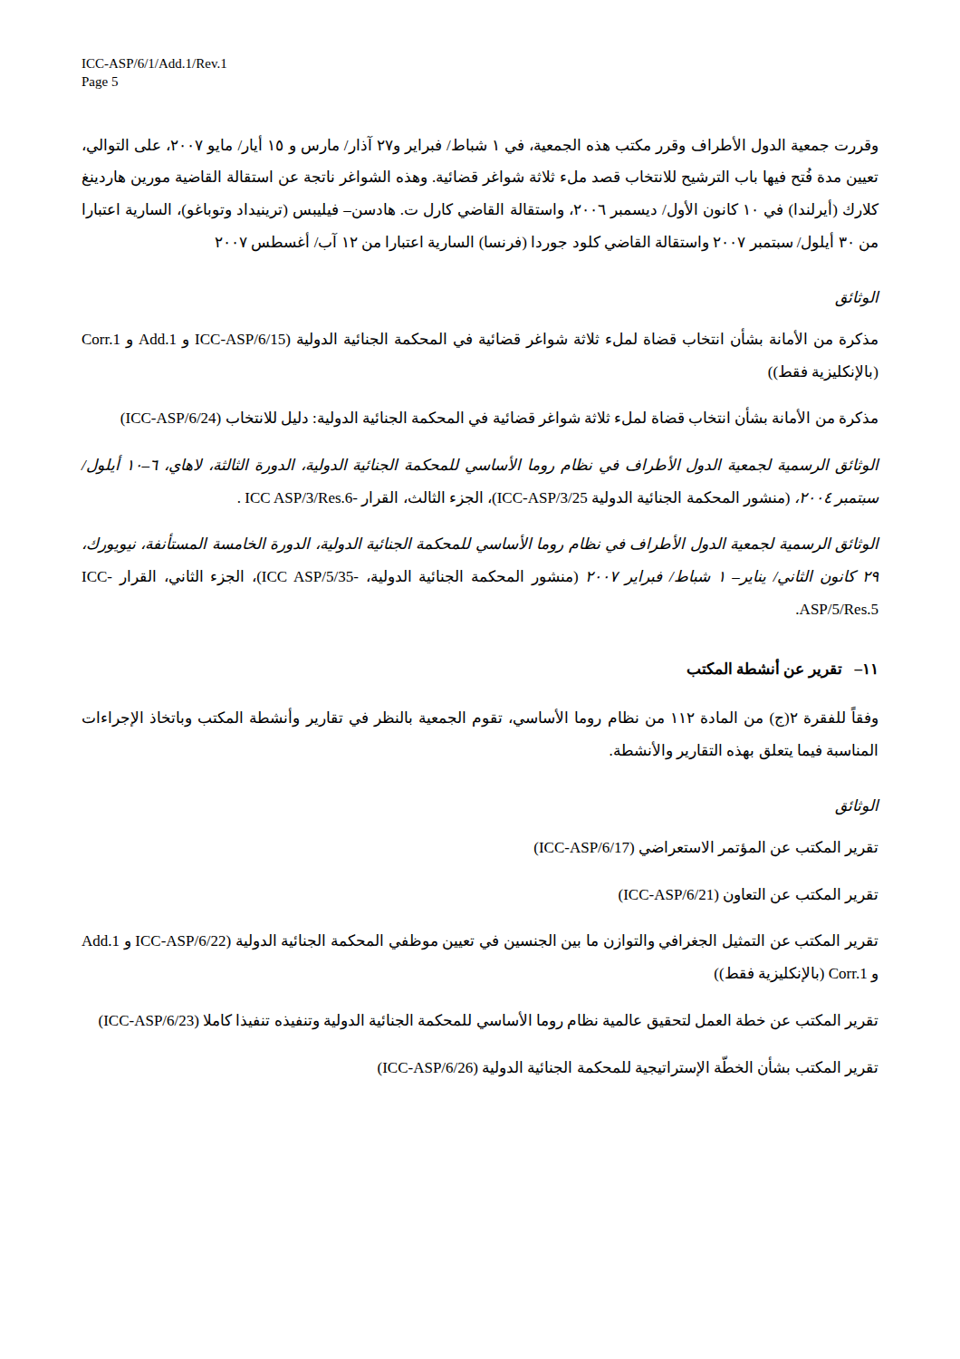ICC-ASP/6/1/Add.1/Rev.1
Page 5
وقررت جمعية الدول الأطراف وقرر مكتب هذه الجمعية، في ١ شباط/ فبراير و٢٧ آذار/ مارس و ١٥ أيار/ مايو ٢٠٠٧، على التوالي، تعيين مدة فُتح فيها باب الترشيح للانتخاب قصد ملء ثلاثة شواغر قضائية. وهذه الشواغر ناتجة عن استقالة القاضية مورين هاردينغ كلارك (أيرلندا) في ١٠ كانون الأول/ ديسمبر ٢٠٠٦، واستقالة القاضي كارل ت. هادسن– فيليبس (ترينيداد وتوباغو)، السارية اعتبارا من ٣٠ أيلول/ سبتمبر ٢٠٠٧ واستقالة القاضي كلود جوردا (فرنسا) السارية اعتبارا من ١٢ آب/ أغسطس ٢٠٠٧
الوثائق
مذكرة من الأمانة بشأن انتخاب قضاة لملء ثلاثة شواغر قضائية في المحكمة الجنائية الدولية (ICC-ASP/6/15 و Add.1 و Corr.1 (بالإنكليزية فقط))
مذكرة من الأمانة بشأن انتخاب قضاة لملء ثلاثة شواغر قضائية في المحكمة الجنائية الدولية: دليل للانتخاب (ICC-ASP/6/24)
الوثائق الرسمية لجمعية الدول الأطراف في نظام روما الأساسي للمحكمة الجنائية الدولية، الدورة الثالثة، لاهاي، ٦–١٠ أيلول/ سبتمبر ٢٠٠٤، (منشور المحكمة الجنائية الدولية ICC-ASP/3/25)، الجزء الثالث، القرار -ICC ASP/3/Res.6 .
الوثائق الرسمية لجمعية الدول الأطراف في نظام روما الأساسي للمحكمة الجنائية الدولية، الدورة الخامسة المستأنفة، نيويورك، ٢٩ كانون الثاني/ يناير– ١ شباط/ فبراير ٢٠٠٧ (منشور المحكمة الجنائية الدولية، -ICC ASP/5/35)، الجزء الثاني، القرار ICC-ASP/5/Res.5.
١١–تقرير عن أنشطة المكتب
وفقاً للفقرة ٢(ج) من المادة ١١٢ من نظام روما الأساسي، تقوم الجمعية بالنظر في تقارير وأنشطة المكتب وباتخاذ الإجراءات المناسبة فيما يتعلق بهذه التقارير والأنشطة.
الوثائق
تقرير المكتب عن المؤتمر الاستعراضي (ICC-ASP/6/17)
تقرير المكتب عن التعاون (ICC-ASP/6/21)
تقرير المكتب عن التمثيل الجغرافي والتوازن ما بين الجنسين في تعيين موظفي المحكمة الجنائية الدولية (ICC-ASP/6/22 و Add.1 و Corr.1 (بالإنكليزية فقط))
تقرير المكتب عن خطة العمل لتحقيق عالمية نظام روما الأساسي للمحكمة الجنائية الدولية وتنفيذه تنفيذا كاملا (ICC-ASP/6/23)
تقرير المكتب بشأن الخطّة الإستراتيجية للمحكمة الجنائية الدولية (ICC-ASP/6/26)